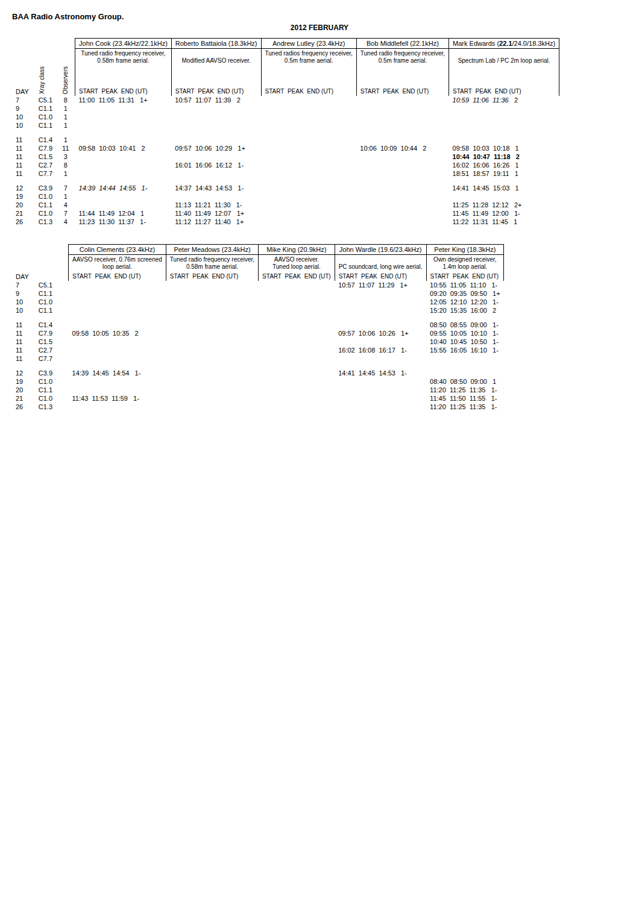BAA Radio Astronomy Group.
2012 FEBRUARY
| | | | John Cook (23.4kHz/22.1kHz) | Roberto Battaiola (18.3kHz) | Andrew Lutley (23.4kHz) | Bob Middlefell (22.1kHz) | Mark Edwards ( 22.1 /24.0/18.3kHz) |
| | | | Tuned radio frequency receiver, 0.58m frame aerial. | Modified AAVSO receiver. | Tuned radios frequency receiver, 0.5m frame aerial. | Tuned radio frequency receiver, 0.5m frame aerial. | Spectrum Lab / PC 2m loop aerial. |
| DAY | Xray class | Observers | START PEAK END (UT) | START PEAK END (UT) | START PEAK END (UT) | START PEAK END (UT) | START PEAK END (UT) |
| 7 | C5.1 | 8 | 11:00 11:05 11:31 1+ | 10:57 11:07 11:39 2 | | | 10:59 11:06 11:36 2 |
| 9 | C1.1 | 1 | | | | | |
| 10 | C1.0 | 1 | | | | | |
| 10 | C1.1 | 1 | | | | | |
| 11 | C1.4 | 1 | | | | | |
| 11 | C7.9 | 11 | 09:58 10:03 10:41 2 | 09:57 10:06 10:29 1+ | | 10:06 10:09 10:44 2 | 09:58 10:03 10:18 1 |
| 11 | C1.5 | 3 | | | | | 10:44 10:47 11:18 2 |
| 11 | C2.7 | 8 | | 16:01 16:06 16:12 1- | | | 16:02 16:06 16:26 1 |
| 11 | C7.7 | 1 | | | | | 18:51 18:57 19:11 1 |
| 12 | C3.9 | 7 | 14:39 14:44 14:55 1- | 14:37 14:43 14:53 1- | | | 14:41 14:45 15:03 1 |
| 19 | C1.0 | 1 | | | | | |
| 20 | C1.1 | 4 | | 11:13 11:21 11:30 1- | | | 11:25 11:28 12:12 2+ |
| 21 | C1.0 | 7 | 11:44 11:49 12:04 1 | 11:40 11:49 12:07 1+ | | | 11:45 11:49 12:00 1- |
| 26 | C1.3 | 4 | 11:23 11:30 11:37 1- | 11:12 11:27 11:40 1+ | | | 11:22 11:31 11:45 1 |
| | | | Colin Clements (23.4kHz) | Peter Meadows (23.4kHz) | Mike King (20.9kHz) | John Wardle (19.6/23.4kHz) | Peter King (18.3kHz) |
| | | | AAVSO receiver, 0.76m screened loop aerial. | Tuned radio frequency receiver, 0.58m frame aerial. | AAVSO receiver. Tuned loop aerial. | PC soundcard, long wire aerial. | Own designed receiver, 1.4m loop aerial. |
| DAY | | | START PEAK END (UT) | START PEAK END (UT) | START PEAK END (UT) | START PEAK END (UT) | START PEAK END (UT) |
| 7 | C5.1 | | | | | 10:57 11:07 11:29 1+ | 10:55 11:05 11:10 1- |
| 9 | C1.1 | | | | | | 09:20 09:35 09:50 1+ |
| 10 | C1.0 | | | | | | 12:05 12:10 12:20 1- |
| 10 | C1.1 | | | | | | 15:20 15:35 16:00 2 |
| 11 | C1.4 | | | | | | 08:50 08:55 09:00 1- |
| 11 | C7.9 | | 09:58 10:05 10:35 2 | | | 09:57 10:06 10:26 1+ | 09:55 10:05 10:10 1- |
| 11 | C1.5 | | | | | | 10:40 10:45 10:50 1- |
| 11 | C2.7 | | | | | 16:02 16:08 16:17 1- | 15:55 16:05 16:10 1- |
| 11 | C7.7 | | | | | | |
| 12 | C3.9 | | 14:39 14:45 14:54 1- | | | 14:41 14:45 14:53 1- | |
| 19 | C1.0 | | | | | | 08:40 08:50 09:00 1 |
| 20 | C1.1 | | | | | | 11:20 11:25 11:35 1- |
| 21 | C1.0 | | 11:43 11:53 11:59 1- | | | | 11:45 11:50 11:55 1- |
| 26 | C1.3 | | | | | | 11:20 11:25 11:35 1- |